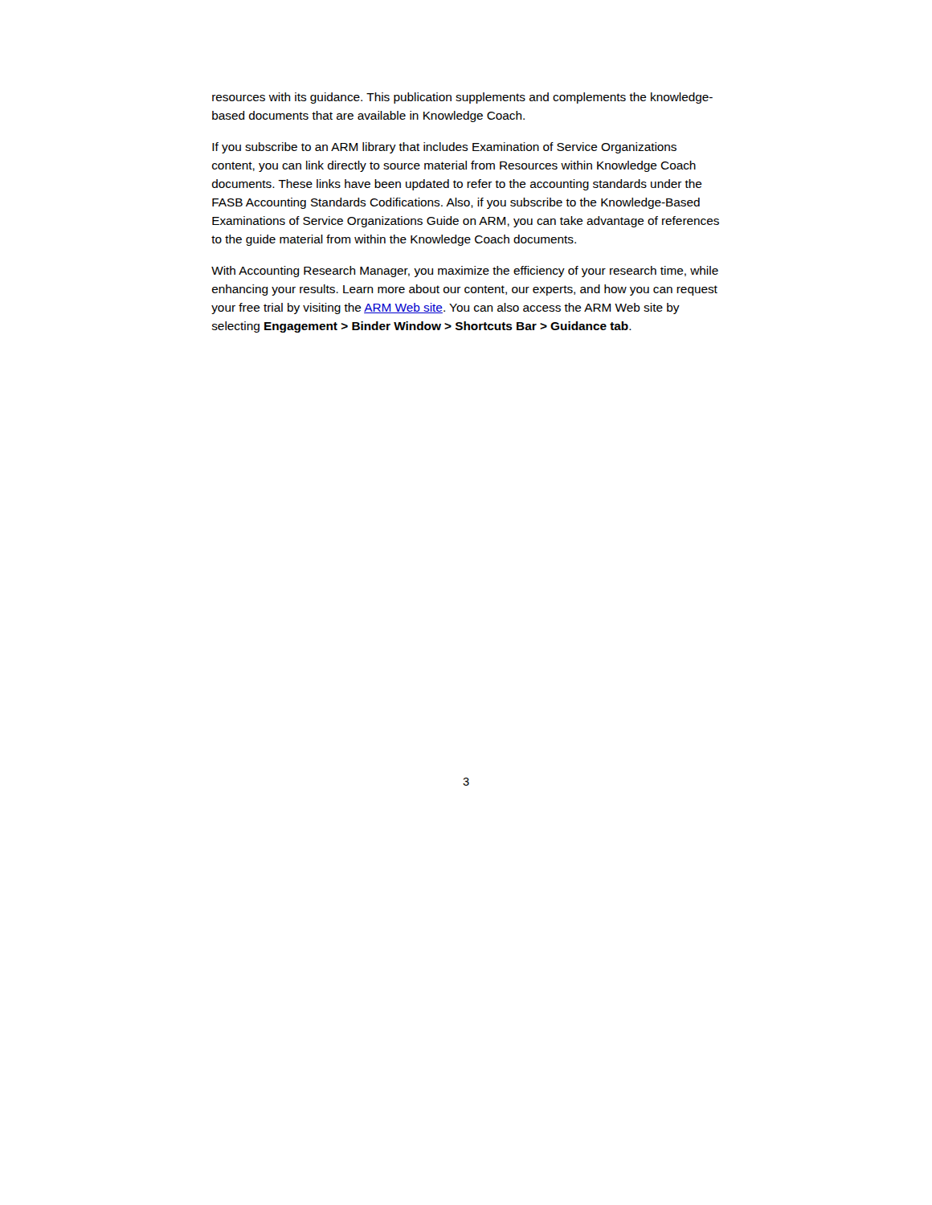resources with its guidance. This publication supplements and complements the knowledge-based documents that are available in Knowledge Coach.
If you subscribe to an ARM library that includes Examination of Service Organizations content, you can link directly to source material from Resources within Knowledge Coach documents. These links have been updated to refer to the accounting standards under the FASB Accounting Standards Codifications. Also, if you subscribe to the Knowledge-Based Examinations of Service Organizations Guide on ARM, you can take advantage of references to the guide material from within the Knowledge Coach documents.
With Accounting Research Manager, you maximize the efficiency of your research time, while enhancing your results. Learn more about our content, our experts, and how you can request your free trial by visiting the ARM Web site. You can also access the ARM Web site by selecting Engagement > Binder Window > Shortcuts Bar > Guidance tab.
3